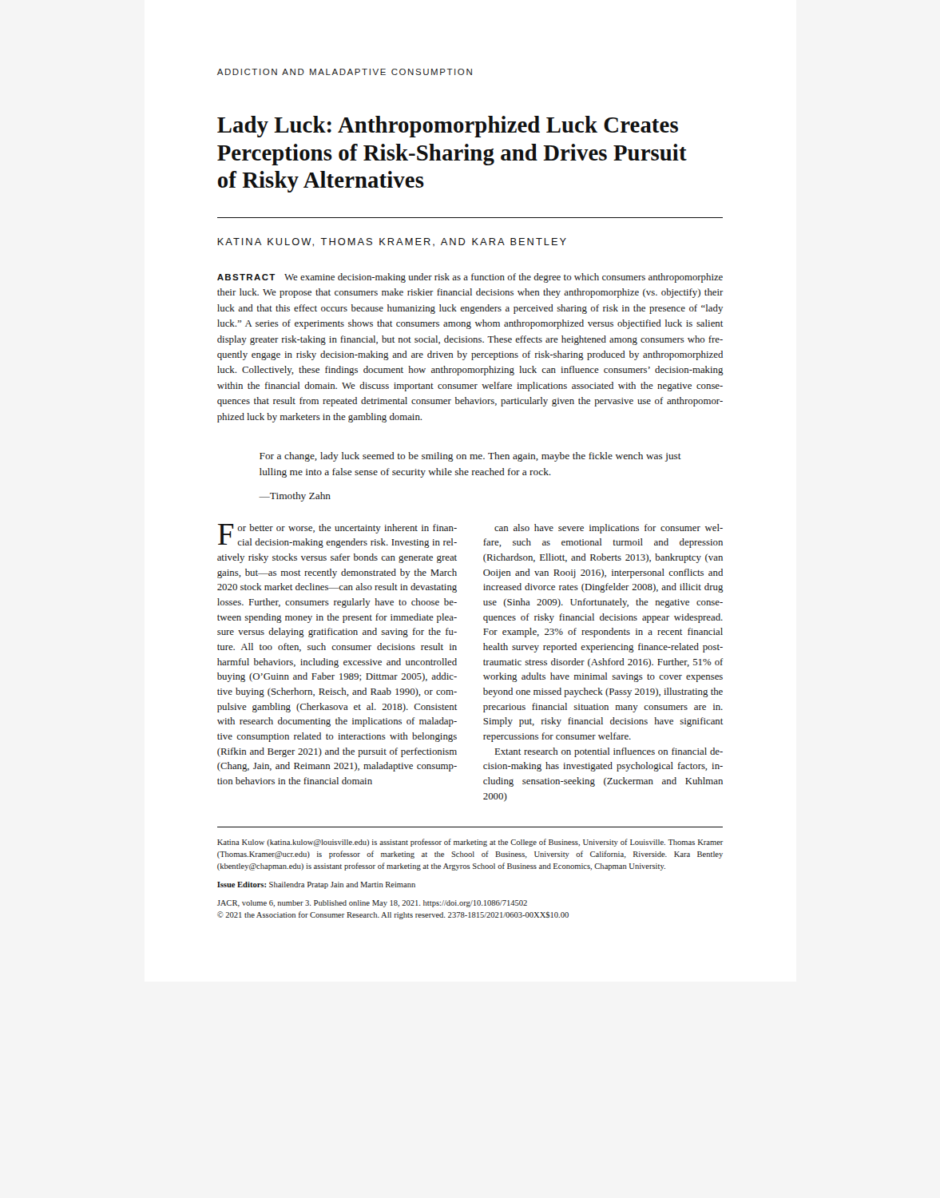Addiction and Maladaptive Consumption
Lady Luck: Anthropomorphized Luck Creates
Perceptions of Risk-Sharing and Drives Pursuit
of Risky Alternatives
Katina Kulow, Thomas Kramer, and Kara Bentley
Abstract We examine decision-making under risk as a function of the degree to which consumers anthropomorphize their luck. We propose that consumers make riskier financial decisions when they anthropomorphize (vs. objectify) their luck and that this effect occurs because humanizing luck engenders a perceived sharing of risk in the presence of “lady luck.” A series of experiments shows that consumers among whom anthropomorphized versus objectified luck is salient display greater risk-taking in financial, but not social, decisions. These effects are heightened among consumers who frequently engage in risky decision-making and are driven by perceptions of risk-sharing produced by anthropomorphized luck. Collectively, these findings document how anthropomorphizing luck can influence consumers’ decision-making within the financial domain. We discuss important consumer welfare implications associated with the negative consequences that result from repeated detrimental consumer behaviors, particularly given the pervasive use of anthropomorphized luck by marketers in the gambling domain.
For a change, lady luck seemed to be smiling on me. Then again, maybe the fickle wench was just lulling me into a false sense of security while she reached for a rock. —Timothy Zahn
For better or worse, the uncertainty inherent in financial decision-making engenders risk. Investing in relatively risky stocks versus safer bonds can generate great gains, but—as most recently demonstrated by the March 2020 stock market declines—can also result in devastating losses. Further, consumers regularly have to choose between spending money in the present for immediate pleasure versus delaying gratification and saving for the future. All too often, such consumer decisions result in harmful behaviors, including excessive and uncontrolled buying (O’Guinn and Faber 1989; Dittmar 2005), addictive buying (Scherhorn, Reisch, and Raab 1990), or compulsive gambling (Cherkasova et al. 2018). Consistent with research documenting the implications of maladaptive consumption related to interactions with belongings (Rifkin and Berger 2021) and the pursuit of perfectionism (Chang, Jain, and Reimann 2021), maladaptive consumption behaviors in the financial domain
can also have severe implications for consumer welfare, such as emotional turmoil and depression (Richardson, Elliott, and Roberts 2013), bankruptcy (van Ooijen and van Rooij 2016), interpersonal conflicts and increased divorce rates (Dingfelder 2008), and illicit drug use (Sinha 2009). Unfortunately, the negative consequences of risky financial decisions appear widespread. For example, 23% of respondents in a recent financial health survey reported experiencing finance-related posttraumatic stress disorder (Ashford 2016). Further, 51% of working adults have minimal savings to cover expenses beyond one missed paycheck (Passy 2019), illustrating the precarious financial situation many consumers are in. Simply put, risky financial decisions have significant repercussions for consumer welfare.
Extant research on potential influences on financial decision-making has investigated psychological factors, including sensation-seeking (Zuckerman and Kuhlman 2000)
Katina Kulow (katina.kulow@louisville.edu) is assistant professor of marketing at the College of Business, University of Louisville. Thomas Kramer (Thomas.Kramer@ucr.edu) is professor of marketing at the School of Business, University of California, Riverside. Kara Bentley (kbentley@chapman.edu) is assistant professor of marketing at the Argyros School of Business and Economics, Chapman University.
Issue Editors: Shailendra Pratap Jain and Martin Reimann
JACR, volume 6, number 3. Published online May 18, 2021. https://doi.org/10.1086/714502
© 2021 the Association for Consumer Research. All rights reserved. 2378-1815/2021/0603-00XX$10.00